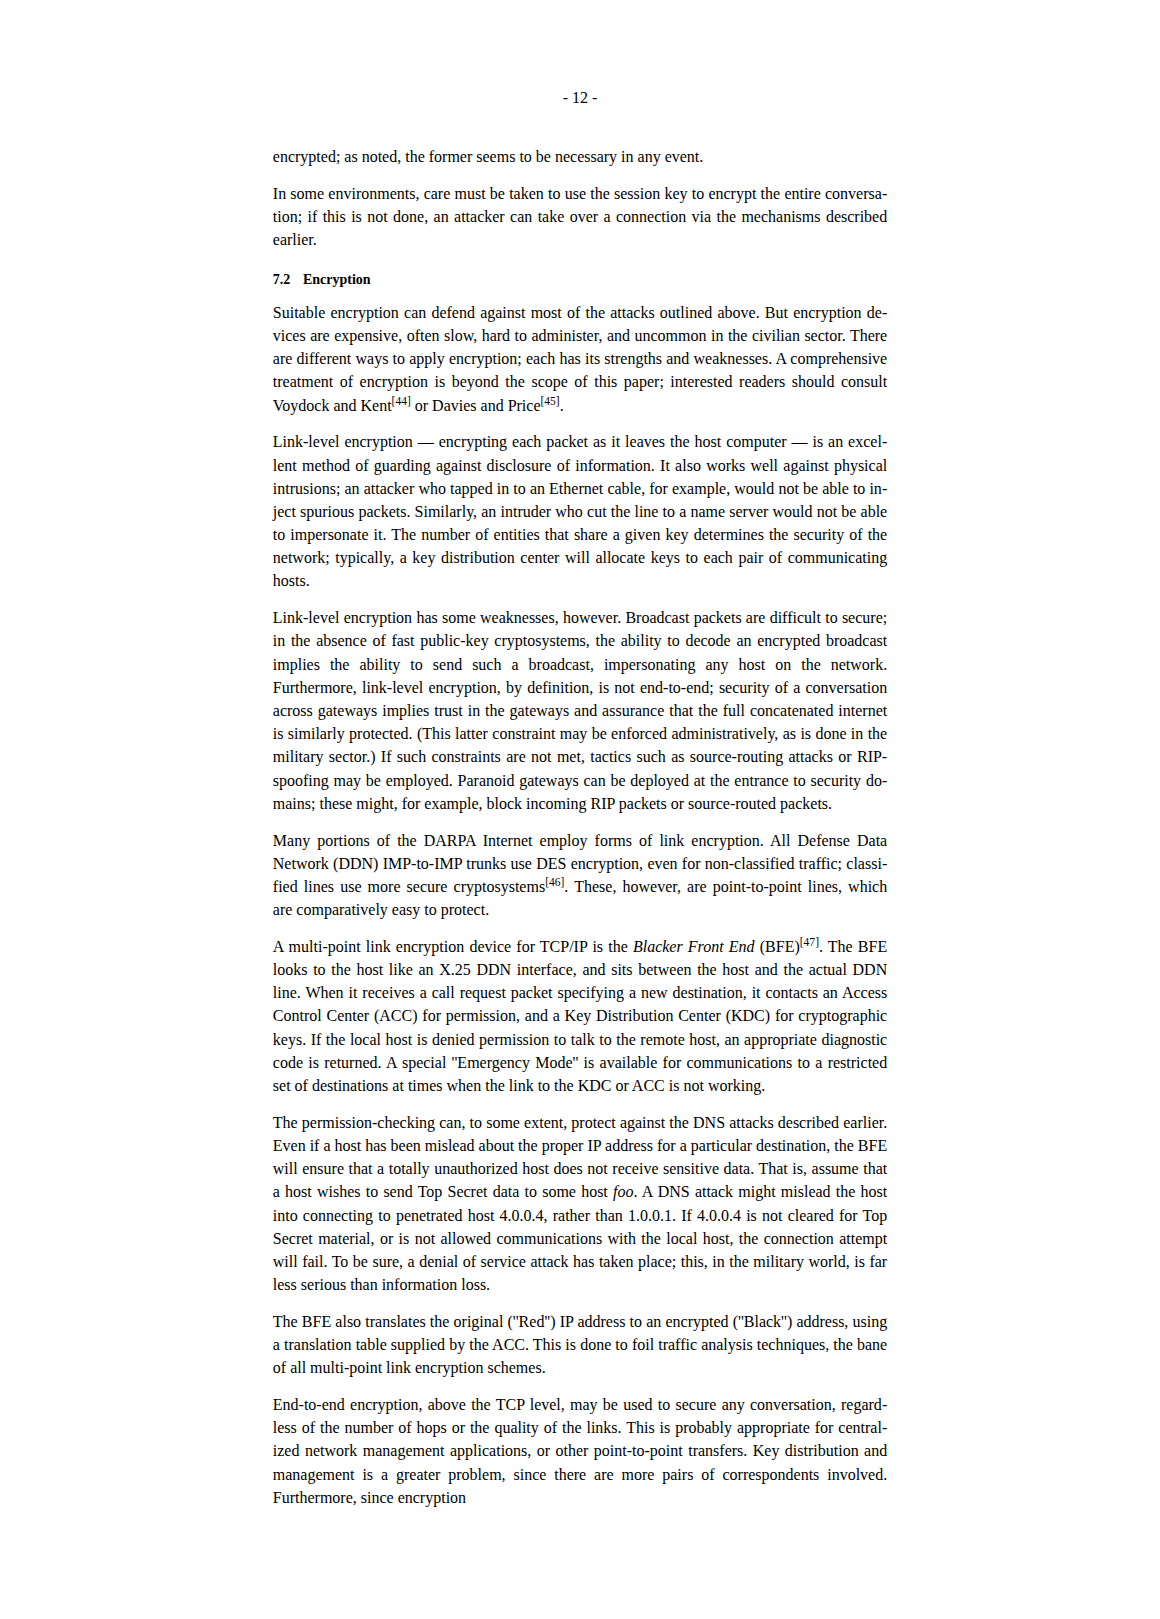- 12 -
encrypted; as noted, the former seems to be necessary in any event.
In some environments, care must be taken to use the session key to encrypt the entire conversation; if this is not done, an attacker can take over a connection via the mechanisms described earlier.
7.2 Encryption
Suitable encryption can defend against most of the attacks outlined above. But encryption devices are expensive, often slow, hard to administer, and uncommon in the civilian sector. There are different ways to apply encryption; each has its strengths and weaknesses. A comprehensive treatment of encryption is beyond the scope of this paper; interested readers should consult Voydock and Kent[44] or Davies and Price[45].
Link-level encryption — encrypting each packet as it leaves the host computer — is an excellent method of guarding against disclosure of information. It also works well against physical intrusions; an attacker who tapped in to an Ethernet cable, for example, would not be able to inject spurious packets. Similarly, an intruder who cut the line to a name server would not be able to impersonate it. The number of entities that share a given key determines the security of the network; typically, a key distribution center will allocate keys to each pair of communicating hosts.
Link-level encryption has some weaknesses, however. Broadcast packets are difficult to secure; in the absence of fast public-key cryptosystems, the ability to decode an encrypted broadcast implies the ability to send such a broadcast, impersonating any host on the network. Furthermore, link-level encryption, by definition, is not end-to-end; security of a conversation across gateways implies trust in the gateways and assurance that the full concatenated internet is similarly protected. (This latter constraint may be enforced administratively, as is done in the military sector.) If such constraints are not met, tactics such as source-routing attacks or RIP-spoofing may be employed. Paranoid gateways can be deployed at the entrance to security domains; these might, for example, block incoming RIP packets or source-routed packets.
Many portions of the DARPA Internet employ forms of link encryption. All Defense Data Network (DDN) IMP-to-IMP trunks use DES encryption, even for non-classified traffic; classified lines use more secure cryptosystems[46]. These, however, are point-to-point lines, which are comparatively easy to protect.
A multi-point link encryption device for TCP/IP is the Blacker Front End (BFE)[47]. The BFE looks to the host like an X.25 DDN interface, and sits between the host and the actual DDN line. When it receives a call request packet specifying a new destination, it contacts an Access Control Center (ACC) for permission, and a Key Distribution Center (KDC) for cryptographic keys. If the local host is denied permission to talk to the remote host, an appropriate diagnostic code is returned. A special ''Emergency Mode'' is available for communications to a restricted set of destinations at times when the link to the KDC or ACC is not working.
The permission-checking can, to some extent, protect against the DNS attacks described earlier. Even if a host has been mislead about the proper IP address for a particular destination, the BFE will ensure that a totally unauthorized host does not receive sensitive data. That is, assume that a host wishes to send Top Secret data to some host foo. A DNS attack might mislead the host into connecting to penetrated host 4.0.0.4, rather than 1.0.0.1. If 4.0.0.4 is not cleared for Top Secret material, or is not allowed communications with the local host, the connection attempt will fail. To be sure, a denial of service attack has taken place; this, in the military world, is far less serious than information loss.
The BFE also translates the original (''Red'') IP address to an encrypted (''Black'') address, using a translation table supplied by the ACC. This is done to foil traffic analysis techniques, the bane of all multi-point link encryption schemes.
End-to-end encryption, above the TCP level, may be used to secure any conversation, regardless of the number of hops or the quality of the links. This is probably appropriate for centralized network management applications, or other point-to-point transfers. Key distribution and management is a greater problem, since there are more pairs of correspondents involved. Furthermore, since encryption